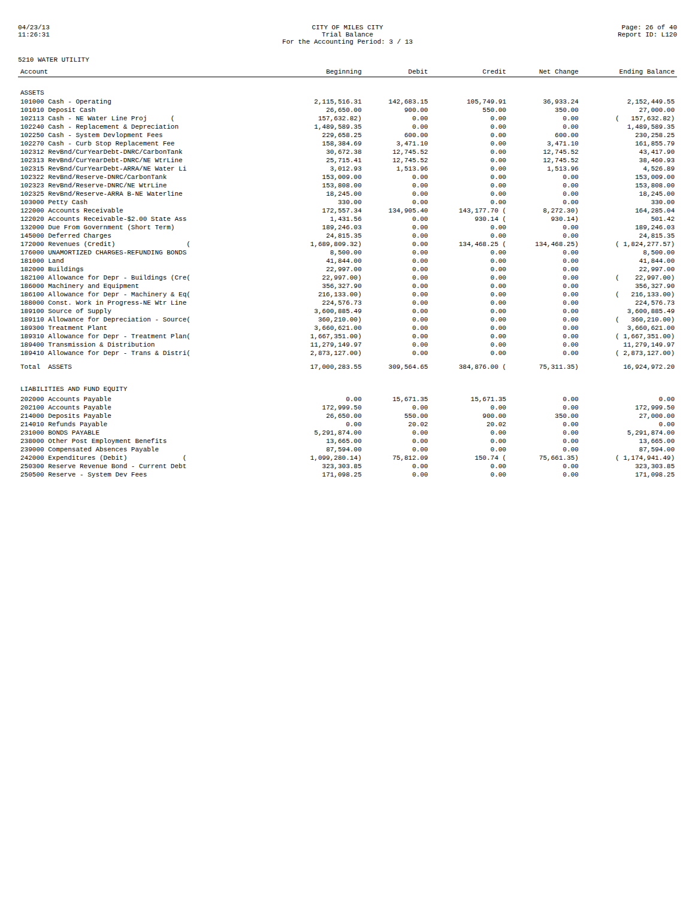04/23/13
11:26:31
CITY OF MILES CITY
Trial Balance
For the Accounting Period: 3 / 13
Page: 26 of 40
Report ID: L120
5210 WATER UTILITY
| Account | Beginning | Debit | Credit | Net Change | Ending Balance |
| --- | --- | --- | --- | --- | --- |
| ASSETS |
| 101000 Cash - Operating | 2,115,516.31 | 142,683.15 | 105,749.91 | 36,933.24 | 2,152,449.55 |
| 101010 Deposit Cash | 26,650.00 | 900.00 | 550.00 | 350.00 | 27,000.00 |
| 102113 Cash - NE Water Line Proj ( | 157,632.82) | 0.00 | 0.00 | 0.00 | ( 157,632.82) |
| 102240 Cash - Replacement & Depreciation | 1,489,589.35 | 0.00 | 0.00 | 0.00 | 1,489,589.35 |
| 102250 Cash - System Devlopment Fees | 229,658.25 | 600.00 | 0.00 | 600.00 | 230,258.25 |
| 102270 Cash - Curb Stop Replacement Fee | 158,384.69 | 3,471.10 | 0.00 | 3,471.10 | 161,855.79 |
| 102312 RevBnd/CurYearDebt-DNRC/CarbonTank | 30,672.38 | 12,745.52 | 0.00 | 12,745.52 | 43,417.90 |
| 102313 RevBnd/CurYearDebt-DNRC/NE WtrLine | 25,715.41 | 12,745.52 | 0.00 | 12,745.52 | 38,460.93 |
| 102315 RevBnd/CurYearDebt-ARRA/NE Water Li | 3,012.93 | 1,513.96 | 0.00 | 1,513.96 | 4,526.89 |
| 102322 RevBnd/Reserve-DNRC/CarbonTank | 153,009.00 | 0.00 | 0.00 | 0.00 | 153,009.00 |
| 102323 RevBnd/Reserve-DNRC/NE WtrLine | 153,808.00 | 0.00 | 0.00 | 0.00 | 153,808.00 |
| 102325 RevBnd/Reserve-ARRA B-NE Waterline | 18,245.00 | 0.00 | 0.00 | 0.00 | 18,245.00 |
| 103000 Petty Cash | 330.00 | 0.00 | 0.00 | 0.00 | 330.00 |
| 122000 Accounts Receivable | 172,557.34 | 134,905.40 | 143,177.70 ( | 8,272.30) | 164,285.04 |
| 122020 Accounts Receivable-$2.00 State Ass | 1,431.56 | 0.00 | 930.14 ( | 930.14) | 501.42 |
| 132000 Due From Government (Short Term) | 189,246.03 | 0.00 | 0.00 | 0.00 | 189,246.03 |
| 145000 Deferred Charges | 24,815.35 | 0.00 | 0.00 | 0.00 | 24,815.35 |
| 172000 Revenues (Credit) ( | 1,689,809.32) | 0.00 | 134,468.25 ( | 134,468.25) | ( 1,824,277.57) |
| 176000 UNAMORTIZED CHARGES-REFUNDING BONDS | 8,500.00 | 0.00 | 0.00 | 0.00 | 8,500.00 |
| 181000 Land | 41,844.00 | 0.00 | 0.00 | 0.00 | 41,844.00 |
| 182000 Buildings | 22,997.00 | 0.00 | 0.00 | 0.00 | 22,997.00 |
| 182100 Allowance for Depr - Buildings (Cre( | 22,997.00) | 0.00 | 0.00 | 0.00 | ( 22,997.00) |
| 186000 Machinery and Equipment | 356,327.90 | 0.00 | 0.00 | 0.00 | 356,327.90 |
| 186100 Allowance for Depr - Machinery & Eq( | 216,133.00) | 0.00 | 0.00 | 0.00 | ( 216,133.00) |
| 188000 Const. Work in Progress-NE Wtr Line | 224,576.73 | 0.00 | 0.00 | 0.00 | 224,576.73 |
| 189100 Source of Supply | 3,600,885.49 | 0.00 | 0.00 | 0.00 | 3,600,885.49 |
| 189110 Allowance for Depreciation - Source( | 360,210.00) | 0.00 | 0.00 | 0.00 | ( 360,210.00) |
| 189300 Treatment Plant | 3,660,621.00 | 0.00 | 0.00 | 0.00 | 3,660,621.00 |
| 189310 Allowance for Depr - Treatment Plan( | 1,667,351.00) | 0.00 | 0.00 | 0.00 | ( 1,667,351.00) |
| 189400 Transmission & Distribution | 11,279,149.97 | 0.00 | 0.00 | 0.00 | 11,279,149.97 |
| 189410 Allowance for Depr - Trans & Distri( | 2,873,127.00) | 0.00 | 0.00 | 0.00 | ( 2,873,127.00) |
| Total ASSETS | 17,000,283.55 | 309,564.65 | 384,876.00 ( | 75,311.35) | 16,924,972.20 |
| LIABILITIES AND FUND EQUITY |
| 202000 Accounts Payable | 0.00 | 15,671.35 | 15,671.35 | 0.00 | 0.00 |
| 202100 Accounts Payable | 172,999.50 | 0.00 | 0.00 | 0.00 | 172,999.50 |
| 214000 Deposits Payable | 26,650.00 | 550.00 | 900.00 | 350.00 | 27,000.00 |
| 214010 Refunds Payable | 0.00 | 20.02 | 20.02 | 0.00 | 0.00 |
| 231000 BONDS PAYABLE | 5,291,874.00 | 0.00 | 0.00 | 0.00 | 5,291,874.00 |
| 238000 Other Post Employment Benefits | 13,665.00 | 0.00 | 0.00 | 0.00 | 13,665.00 |
| 239000 Compensated Absences Payable | 87,594.00 | 0.00 | 0.00 | 0.00 | 87,594.00 |
| 242000 Expenditures (Debit) ( | 1,099,280.14) | 75,812.09 | 150.74 ( | 75,661.35) | ( 1,174,941.49) |
| 250300 Reserve Revenue Bond - Current Debt | 323,303.85 | 0.00 | 0.00 | 0.00 | 323,303.85 |
| 250500 Reserve - System Dev Fees | 171,098.25 | 0.00 | 0.00 | 0.00 | 171,098.25 |